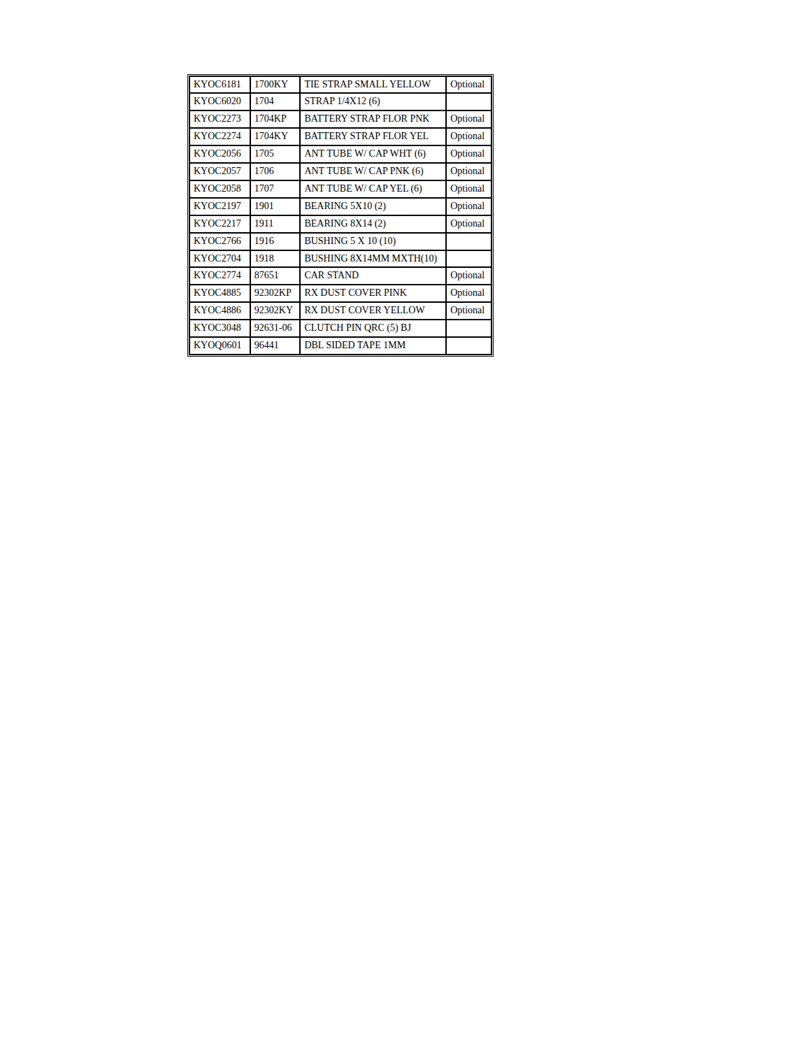| KYOC6181 | 1700KY | TIE STRAP SMALL YELLOW | Optional |
| KYOC6020 | 1704 | STRAP 1/4X12 (6) | |
| KYOC2273 | 1704KP | BATTERY STRAP FLOR PNK | Optional |
| KYOC2274 | 1704KY | BATTERY STRAP FLOR YEL | Optional |
| KYOC2056 | 1705 | ANT TUBE W/ CAP WHT (6) | Optional |
| KYOC2057 | 1706 | ANT TUBE W/ CAP PNK (6) | Optional |
| KYOC2058 | 1707 | ANT TUBE W/ CAP YEL (6) | Optional |
| KYOC2197 | 1901 | BEARING 5X10 (2) | Optional |
| KYOC2217 | 1911 | BEARING 8X14 (2) | Optional |
| KYOC2766 | 1916 | BUSHING 5 X 10 (10) | |
| KYOC2704 | 1918 | BUSHING 8X14MM MXTH(10) | |
| KYOC2774 | 87651 | CAR STAND | Optional |
| KYOC4885 | 92302KP | RX DUST COVER PINK | Optional |
| KYOC4886 | 92302KY | RX DUST COVER YELLOW | Optional |
| KYOC3048 | 92631-06 | CLUTCH PIN QRC (5) BJ | |
| KYOQ0601 | 96441 | DBL SIDED TAPE 1MM | |